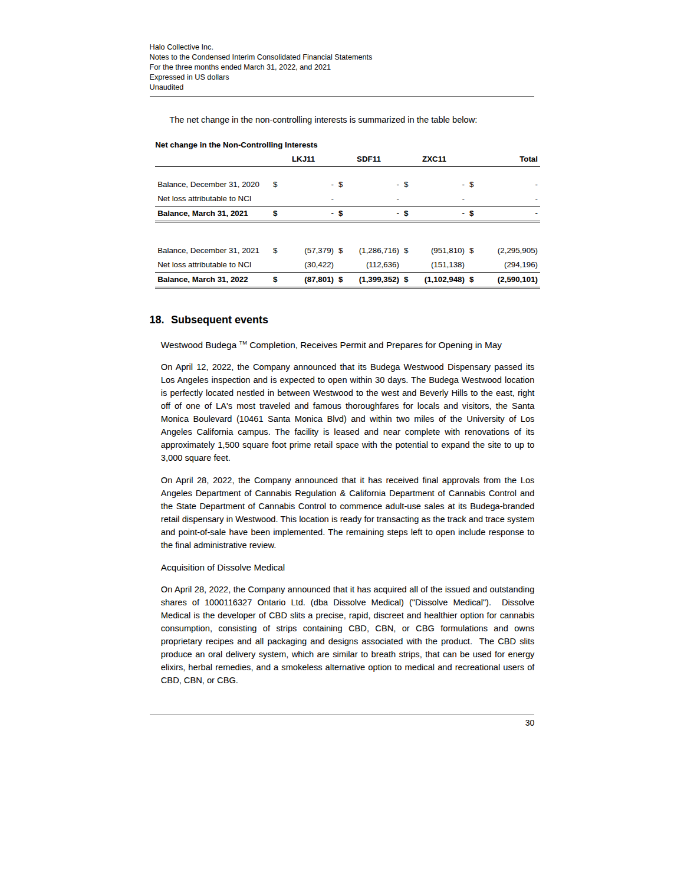Halo Collective Inc.
Notes to the Condensed Interim Consolidated Financial Statements
For the three months ended March 31, 2022, and 2021
Expressed in US dollars
Unaudited
The net change in the non-controlling interests is summarized in the table below:
Net change in the Non-Controlling Interests
| | LKJ11 | SDF11 | ZXC11 | Total |
| --- | --- | --- | --- | --- |
| Balance, December 31, 2020 | $ | - | $ | - | $ | - | $ | - |
| Net loss attributable to NCI | | - | | - | | - | | - |
| Balance, March 31, 2021 | $ | - | $ | - | $ | - | $ | - |
| Balance, December 31, 2021 | $ | (57,379) | $ | (1,286,716) | $ | (951,810) | $ | (2,295,905) |
| Net loss attributable to NCI | | (30,422) | | (112,636) | | (151,138) | | (294,196) |
| Balance, March 31, 2022 | $ | (87,801) | $ | (1,399,352) | $ | (1,102,948) | $ | (2,590,101) |
18. Subsequent events
Westwood Budega TM Completion, Receives Permit and Prepares for Opening in May
On April 12, 2022, the Company announced that its Budega Westwood Dispensary passed its Los Angeles inspection and is expected to open within 30 days. The Budega Westwood location is perfectly located nestled in between Westwood to the west and Beverly Hills to the east, right off of one of LA's most traveled and famous thoroughfares for locals and visitors, the Santa Monica Boulevard (10461 Santa Monica Blvd) and within two miles of the University of Los Angeles California campus. The facility is leased and near complete with renovations of its approximately 1,500 square foot prime retail space with the potential to expand the site to up to 3,000 square feet.
On April 28, 2022, the Company announced that it has received final approvals from the Los Angeles Department of Cannabis Regulation & California Department of Cannabis Control and the State Department of Cannabis Control to commence adult-use sales at its Budega-branded retail dispensary in Westwood. This location is ready for transacting as the track and trace system and point-of-sale have been implemented. The remaining steps left to open include response to the final administrative review.
Acquisition of Dissolve Medical
On April 28, 2022, the Company announced that it has acquired all of the issued and outstanding shares of 1000116327 Ontario Ltd. (dba Dissolve Medical) ("Dissolve Medical"). Dissolve Medical is the developer of CBD slits a precise, rapid, discreet and healthier option for cannabis consumption, consisting of strips containing CBD, CBN, or CBG formulations and owns proprietary recipes and all packaging and designs associated with the product. The CBD slits produce an oral delivery system, which are similar to breath strips, that can be used for energy elixirs, herbal remedies, and a smokeless alternative option to medical and recreational users of CBD, CBN, or CBG.
30